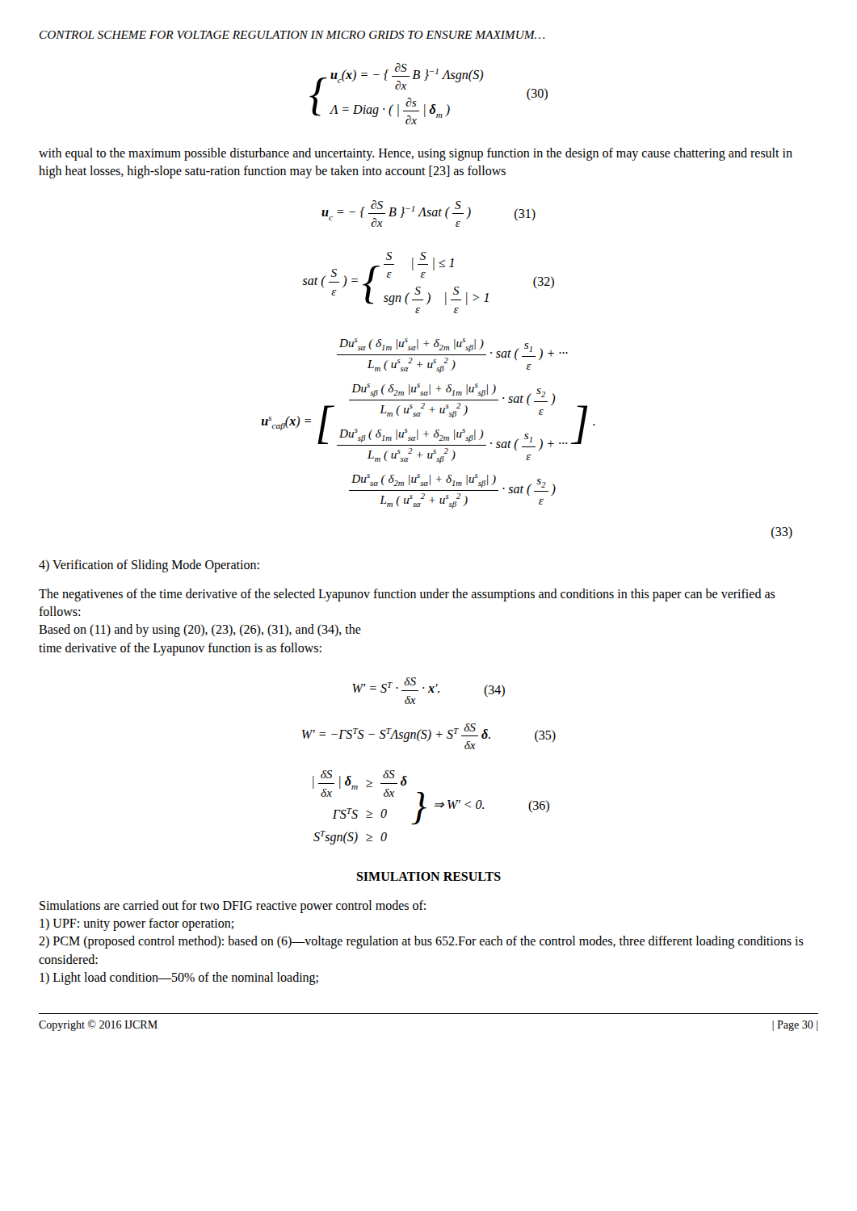CONTROL SCHEME FOR VOLTAGE REGULATION IN MICRO GRIDS TO ENSURE MAXIMUM…
{ uc(x) = − { ∂S∂x B }−1 Λsgn(S) Λ = Diag · ( | ∂s∂x | δm ) (30)
with equal to the maximum possible disturbance and uncertainty. Hence, using signup function in the design of may cause chattering and result in high heat losses, high-slope satu-ration function may be taken into account [23] as follows
uc = − { ∂S∂x B }−1 Λsat ( Sε ) (31)
sat ( Sε ) = { Sε | Sε | ≤ 1 sgn ( Sε ) | Sε | > 1 (32)
uscαβ(x) = [
| Du s sα ( δ 1m /u s sα / + δ 2m /u s sβ / ) L m ( u s sα 2 + u s sβ 2 ) · sat ( s 1 ε ) + ··· |
| Du s sβ ( δ 2m /u s sα / + δ 1m /u s sβ / ) L m ( u s sα 2 + u s sβ 2 ) · sat ( s 2 ε ) |
| Du s sβ ( δ 1m /u s sα / + δ 2m /u s sβ / ) L m ( u s sα 2 + u s sβ 2 ) · sat ( s 1 ε ) + ··· |
| Du s sα ( δ 2m /u s sα / + δ 1m /u s sβ / ) L m ( u s sα 2 + u s sβ 2 ) · sat ( s 2 ε ) |
] .
(33)
4) Verification of Sliding Mode Operation:
The negativenes of the time derivative of the selected Lyapunov function under the assumptions and conditions in this paper can be verified as follows:
Based on (11) and by using (20), (23), (26), (31), and (34), the
time derivative of the Lyapunov function is as follows:
W′ = ST · δS δx · x′. (34)
W′ = −ΓSTS − STΛsgn(S) + ST δS δx δ. (35)
| / δS δx / δ m | ≥ | δS δx δ |
| ΓS T S | ≥ | 0 |
| S T sgn(S) | ≥ | 0 |
} ⇒ W′ < 0. (36)
SIMULATION RESULTS
Simulations are carried out for two DFIG reactive power control modes of:
1) UPF: unity power factor operation;
2) PCM (proposed control method): based on (6)—voltage regulation at bus 652.For each of the control modes, three different loading conditions is considered:
1) Light load condition—50% of the nominal loading;
Copyright © 2016 IJCRM | Page 30 |